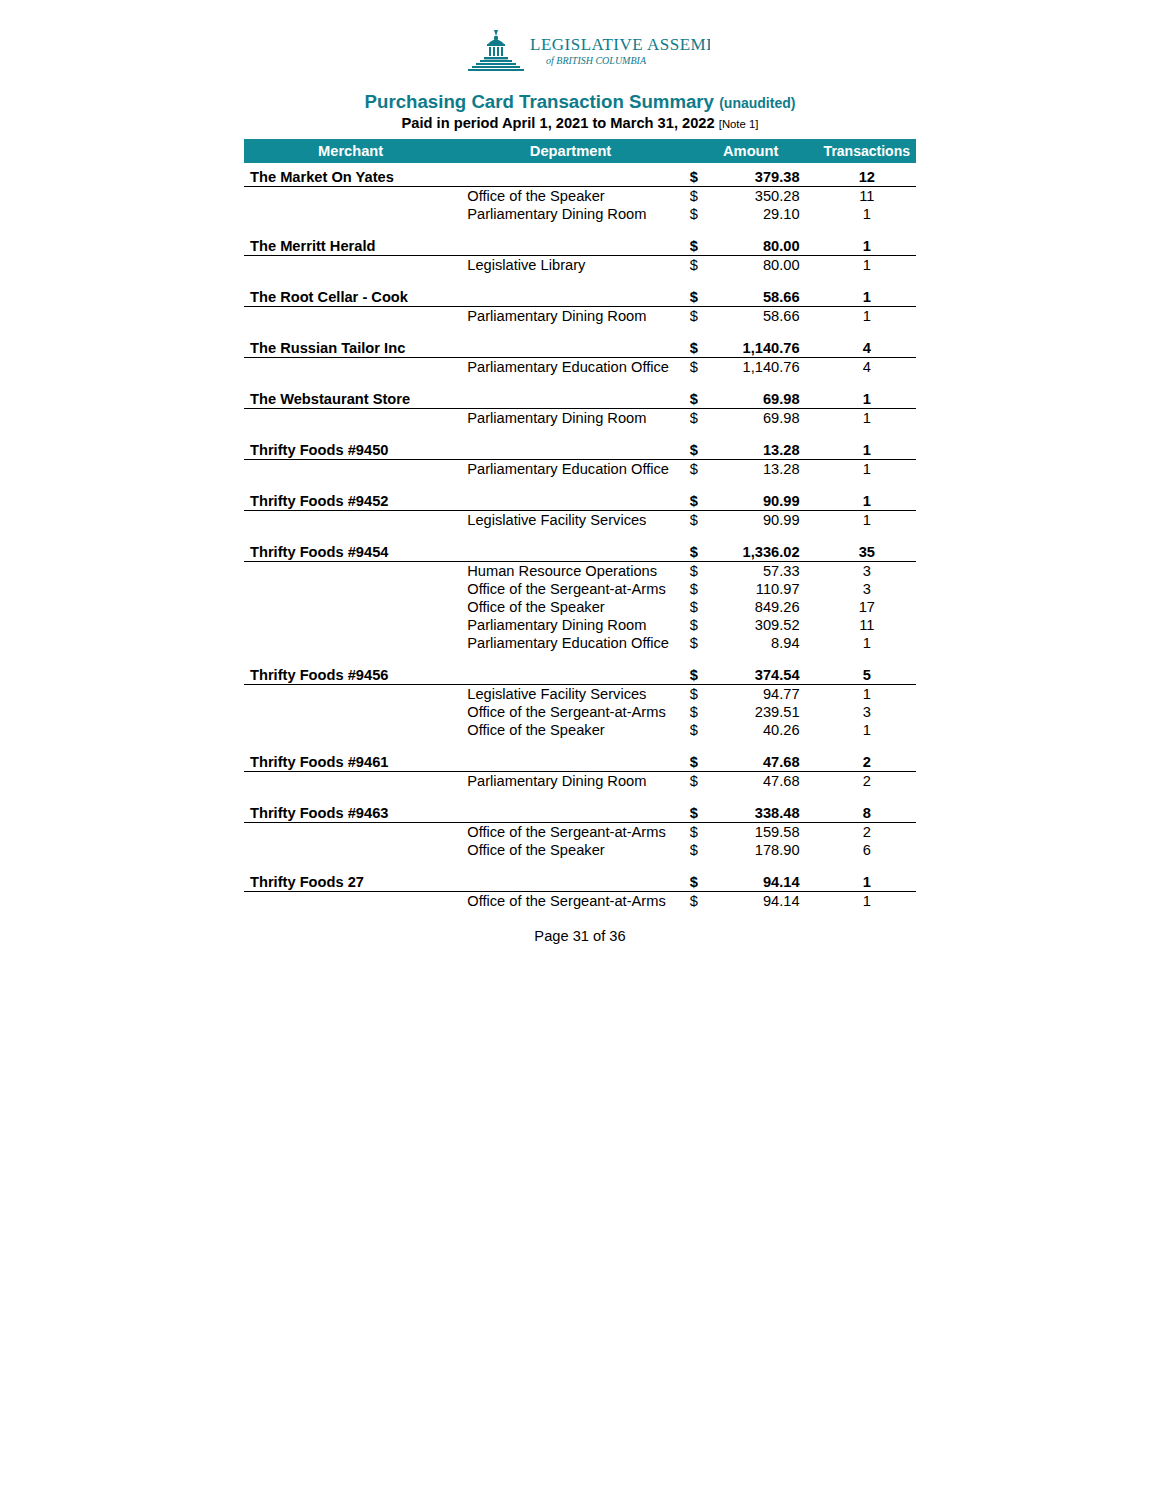LEGISLATIVE ASSEMBLY of BRITISH COLUMBIA
Purchasing Card Transaction Summary (unaudited)
Paid in period April 1, 2021 to March 31, 2022 [Note 1]
| Merchant | Department | Amount | Transactions |
| --- | --- | --- | --- |
| The Market On Yates | | $ | 379.38 | 12 |
| | Office of the Speaker | $ | 350.28 | 11 |
| | Parliamentary Dining Room | $ | 29.10 | 1 |
| The Merritt Herald | | $ | 80.00 | 1 |
| | Legislative Library | $ | 80.00 | 1 |
| The Root Cellar - Cook | | $ | 58.66 | 1 |
| | Parliamentary Dining Room | $ | 58.66 | 1 |
| The Russian Tailor Inc | | $ | 1,140.76 | 4 |
| | Parliamentary Education Office | $ | 1,140.76 | 4 |
| The Webstaurant Store | | $ | 69.98 | 1 |
| | Parliamentary Dining Room | $ | 69.98 | 1 |
| Thrifty Foods #9450 | | $ | 13.28 | 1 |
| | Parliamentary Education Office | $ | 13.28 | 1 |
| Thrifty Foods #9452 | | $ | 90.99 | 1 |
| | Legislative Facility Services | $ | 90.99 | 1 |
| Thrifty Foods #9454 | | $ | 1,336.02 | 35 |
| | Human Resource Operations | $ | 57.33 | 3 |
| | Office of the Sergeant-at-Arms | $ | 110.97 | 3 |
| | Office of the Speaker | $ | 849.26 | 17 |
| | Parliamentary Dining Room | $ | 309.52 | 11 |
| | Parliamentary Education Office | $ | 8.94 | 1 |
| Thrifty Foods #9456 | | $ | 374.54 | 5 |
| | Legislative Facility Services | $ | 94.77 | 1 |
| | Office of the Sergeant-at-Arms | $ | 239.51 | 3 |
| | Office of the Speaker | $ | 40.26 | 1 |
| Thrifty Foods #9461 | | $ | 47.68 | 2 |
| | Parliamentary Dining Room | $ | 47.68 | 2 |
| Thrifty Foods #9463 | | $ | 338.48 | 8 |
| | Office of the Sergeant-at-Arms | $ | 159.58 | 2 |
| | Office of the Speaker | $ | 178.90 | 6 |
| Thrifty Foods 27 | | $ | 94.14 | 1 |
| | Office of the Sergeant-at-Arms | $ | 94.14 | 1 |
Page 31 of 36